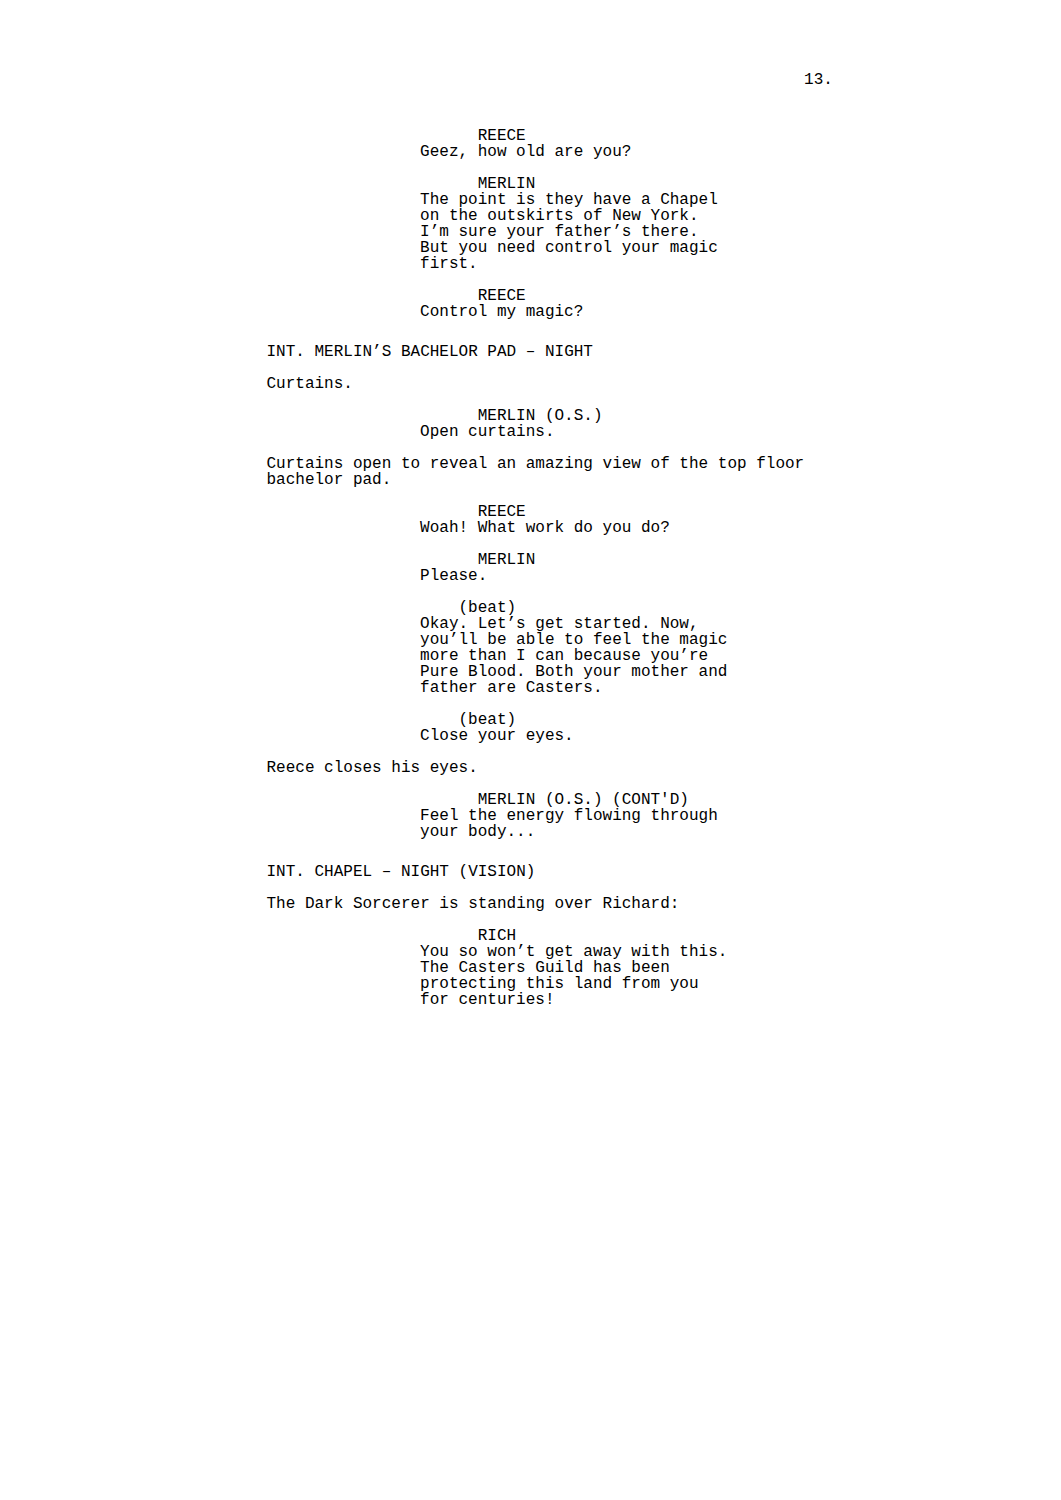13.
REECE
Geez, how old are you?
MERLIN
The point is they have a Chapel on the outskirts of New York. I’m sure your father’s there. But you need control your magic first.
REECE
Control my magic?
INT. MERLIN’S BACHELOR PAD – NIGHT
Curtains.
MERLIN (O.S.)
Open curtains.
Curtains open to reveal an amazing view of the top floor bachelor pad.
REECE
Woah! What work do you do?
MERLIN
Please.
(beat)
Okay. Let’s get started. Now, you’ll be able to feel the magic more than I can because you’re Pure Blood. Both your mother and father are Casters.
(beat)
Close your eyes.
Reece closes his eyes.
MERLIN (O.S.) (CONT'D)
Feel the energy flowing through your body...
INT. CHAPEL – NIGHT (VISION)
The Dark Sorcerer is standing over Richard:
RICH
You so won’t get away with this. The Casters Guild has been protecting this land from you for centuries!